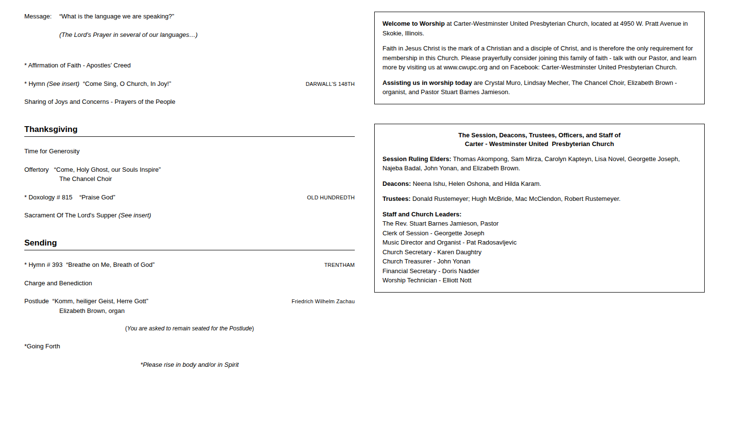Message:“What is the language we are speaking?”
(The Lord’s Prayer in several of our languages…)
* Affirmation of Faith - Apostles’ Creed
* Hymn (See insert) “Come Sing, O Church, In Joy!”
DARWALL’S 148TH
Sharing of Joys and Concerns - Prayers of the People
Thanksgiving
Time for Generosity
Offertory “Come, Holy Ghost, our Souls Inspire”
The Chancel Choir
* Doxology # 815 “Praise God”
OLD HUNDREDTH
Sacrament Of The Lord's Supper (See insert)
Sending
* Hymn # 393 “Breathe on Me, Breath of God”
TRENTHAM
Charge and Benediction
Postlude “Komm, heiliger Geist, Herre Gott”
Elizabeth Brown, organ
Friedrich Wilhelm Zachau
(You are asked to remain seated for the Postlude)
*Going Forth
*Please rise in body and/or in Spirit
Welcome to Worship at Carter-Westminster United Presbyterian Church, located at 4950 W. Pratt Avenue in Skokie, Illinois.
Faith in Jesus Christ is the mark of a Christian and a disciple of Christ, and is therefore the only requirement for membership in this Church. Please prayerfully consider joining this family of faith - talk with our Pastor, and learn more by visiting us at www.cwupc.org and on Facebook: Carter-Westminster United Presbyterian Church.
Assisting us in worship today are Crystal Muro, Lindsay Mecher, The Chancel Choir, Elizabeth Brown - organist, and Pastor Stuart Barnes Jamieson.
The Session, Deacons, Trustees, Officers, and Staff of
Carter - Westminster United Presbyterian Church
Session Ruling Elders: Thomas Akompong, Sam Mirza, Carolyn Kapteyn, Lisa Novel, Georgette Joseph, Najeba Badal, John Yonan, and Elizabeth Brown.
Deacons: Neena Ishu, Helen Oshona, and Hilda Karam.
Trustees: Donald Rustemeyer; Hugh McBride, Mac McClendon, Robert Rustemeyer.
Staff and Church Leaders:
The Rev. Stuart Barnes Jamieson, Pastor
Clerk of Session - Georgette Joseph
Music Director and Organist - Pat Radosavljevic
Church Secretary - Karen Daughtry
Church Treasurer - John Yonan
Financial Secretary - Doris Nadder
Worship Technician - Elliott Nott